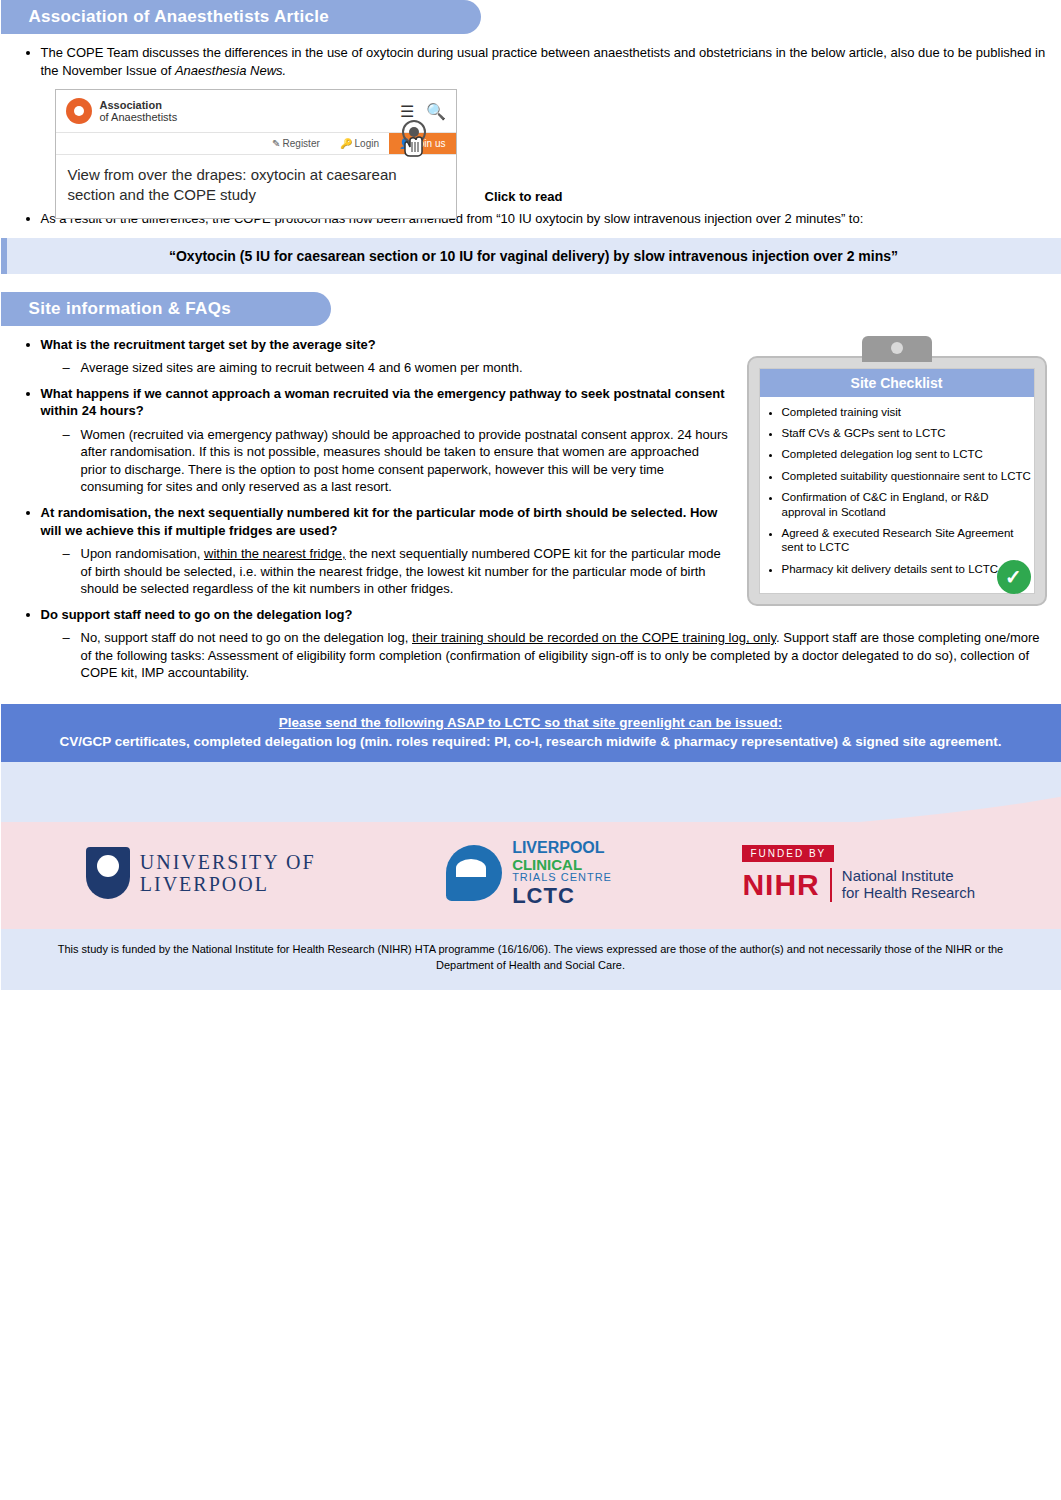Association of Anaesthetists Article
The COPE Team discusses the differences in the use of oxytocin during usual practice between anaesthetists and obstetricians in the below article, also due to be published in the November Issue of Anaesthesia News.
Associationof Anaesthetists
☰ 🔍
✎ Register 🔑 Login 👤 Join us
View from over the drapes: oxytocin at caesarean section and the COPE study
Click to read
As a result of the differences, the COPE protocol has now been amended from “10 IU oxytocin by slow intravenous injection over 2 minutes” to:
“Oxytocin (5 IU for caesarean section or 10 IU for vaginal delivery) by slow intravenous injection over 2 mins”
Site information & FAQs
Site Checklist
Completed training visit
Staff CVs & GCPs sent to LCTC
Completed delegation log sent to LCTC
Completed suitability questionnaire sent to LCTC
Confirmation of C&C in England, or R&D approval in Scotland
Agreed & executed Research Site Agreement sent to LCTC
Pharmacy kit delivery details sent to LCTC
✓
What is the recruitment target set by the average site?
Average sized sites are aiming to recruit between 4 and 6 women per month.
What happens if we cannot approach a woman recruited via the emergency pathway to seek postnatal consent within 24 hours?
Women (recruited via emergency pathway) should be approached to provide postnatal consent approx. 24 hours after randomisation. If this is not possible, measures should be taken to ensure that women are approached prior to discharge. There is the option to post home consent paperwork, however this will be very time consuming for sites and only reserved as a last resort.
At randomisation, the next sequentially numbered kit for the particular mode of birth should be selected. How will we achieve this if multiple fridges are used?
Upon randomisation, within the nearest fridge, the next sequentially numbered COPE kit for the particular mode of birth should be selected, i.e. within the nearest fridge, the lowest kit number for the particular mode of birth should be selected regardless of the kit numbers in other fridges.
Do support staff need to go on the delegation log?
No, support staff do not need to go on the delegation log, their training should be recorded on the COPE training log, only. Support staff are those completing one/more of the following tasks: Assessment of eligibility form completion (confirmation of eligibility sign-off is to only be completed by a doctor delegated to do so), collection of COPE kit, IMP accountability.
Please send the following ASAP to LCTC so that site greenlight can be issued:
CV/GCP certificates, completed delegation log (min. roles required: PI, co-I, research midwife & pharmacy representative) & signed site agreement.
UNIVERSITY OF
LIVERPOOL
LIVERPOOL
CLINICAL
TRIALS CENTRE
LCTC
FUNDED BY
NIHR
National Institute
for Health Research
This study is funded by the National Institute for Health Research (NIHR) HTA programme (16/16/06). The views expressed are those of the author(s) and not necessarily those of the NIHR or the Department of Health and Social Care.